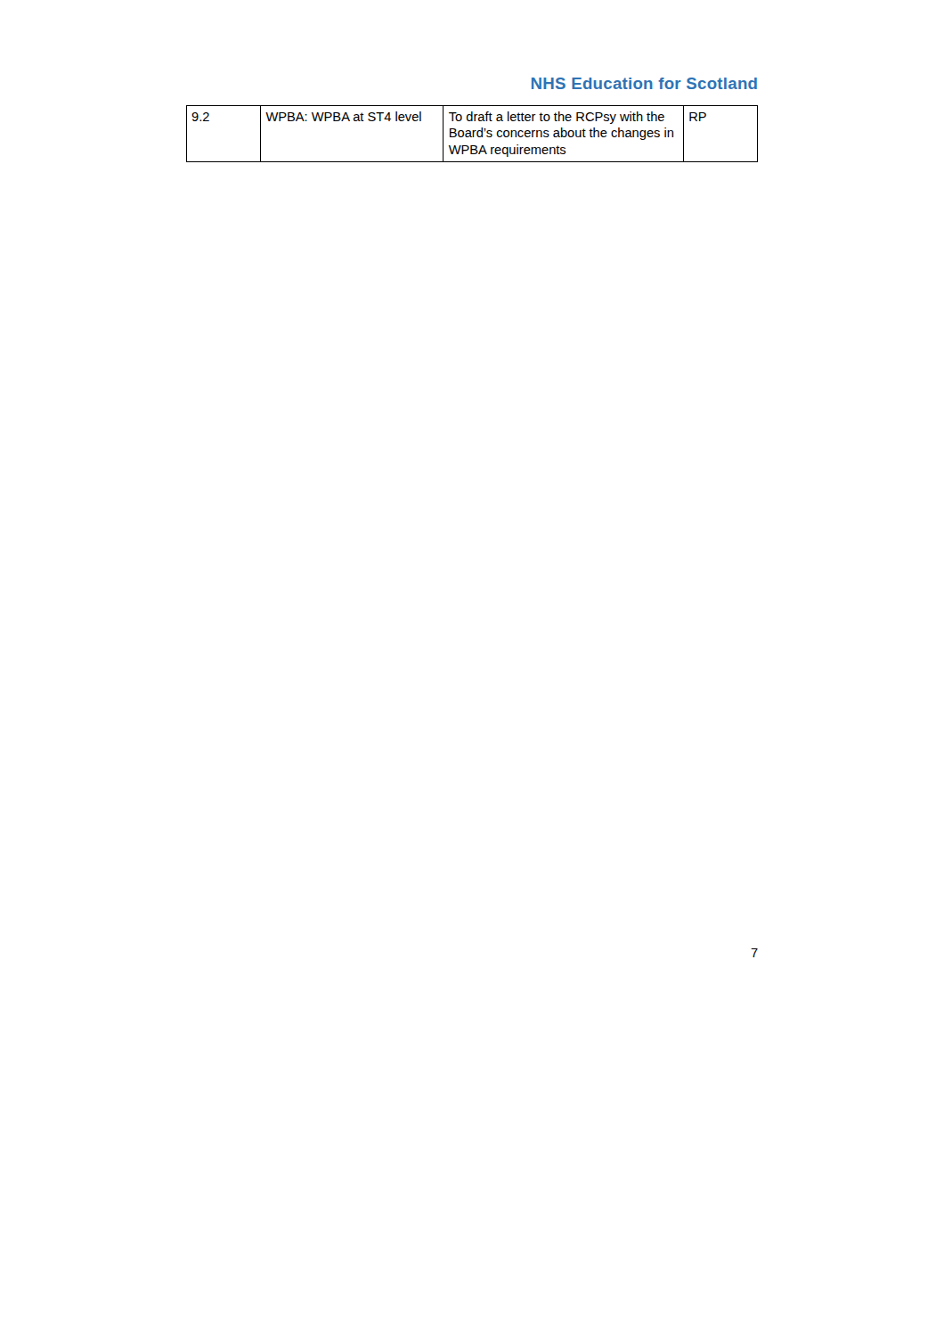NHS Education for Scotland
| 9.2 | WPBA: WPBA at ST4 level | To draft a letter to the RCPsy with the Board’s concerns about the changes in WPBA requirements | RP |
7